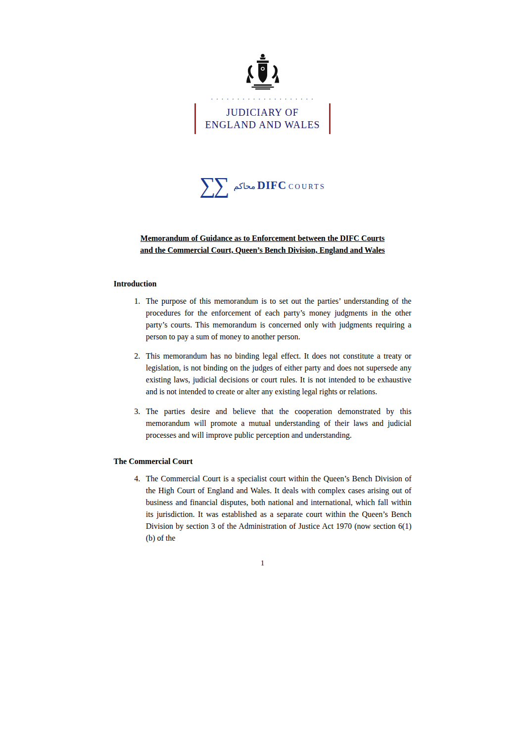. . . . . . . . . . . . . . . . . . . .
JUDICIARY OF
ENGLAND AND WALES
∑∑ محاكم DIFC COURTS
Memorandum of Guidance as to Enforcement between the DIFC Courts
and the Commercial Court, Queen’s Bench Division, England and Wales
Introduction
The purpose of this memorandum is to set out the parties’ understanding of the procedures for the enforcement of each party’s money judgments in the other party’s courts. This memorandum is concerned only with judgments requiring a person to pay a sum of money to another person.
This memorandum has no binding legal effect. It does not constitute a treaty or legislation, is not binding on the judges of either party and does not supersede any existing laws, judicial decisions or court rules. It is not intended to be exhaustive and is not intended to create or alter any existing legal rights or relations.
The parties desire and believe that the cooperation demonstrated by this memorandum will promote a mutual understanding of their laws and judicial processes and will improve public perception and understanding.
The Commercial Court
The Commercial Court is a specialist court within the Queen’s Bench Division of the High Court of England and Wales. It deals with complex cases arising out of business and financial disputes, both national and international, which fall within its jurisdiction. It was established as a separate court within the Queen’s Bench Division by section 3 of the Administration of Justice Act 1970 (now section 6(1)(b) of the
1